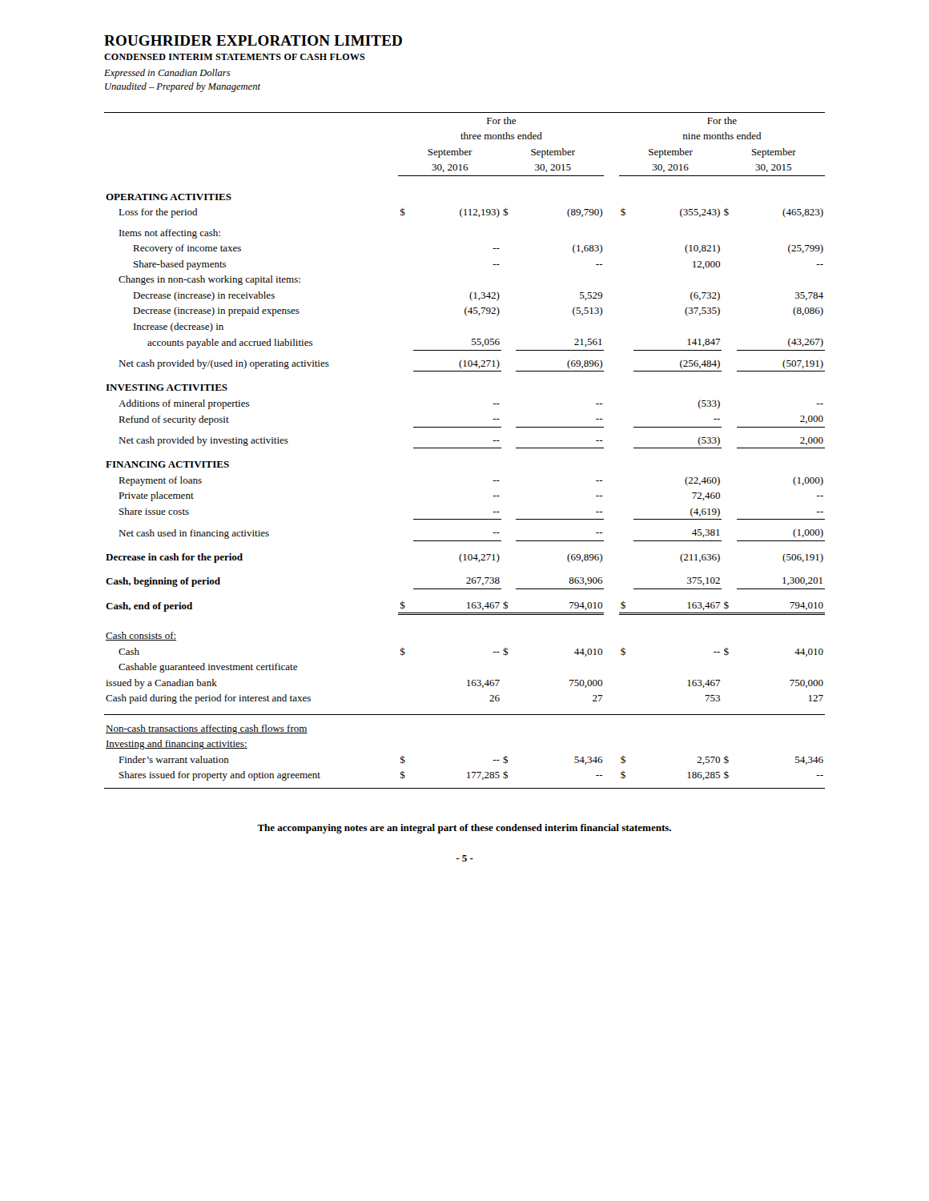ROUGHRIDER EXPLORATION LIMITED
CONDENSED INTERIM STATEMENTS OF CASH FLOWS
Expressed in Canadian Dollars
Unaudited – Prepared by Management
| | For the | | For the |
| | three months ended | | nine months ended |
| | September | September | | September | September |
| | 30, 2016 | 30, 2015 | | 30, 2016 | 30, 2015 |
| OPERATING ACTIVITIES | |
| Loss for the period | $ | (112,193) | $ | (89,790) | | $ | (355,243) | $ | (465,823) |
| Items not affecting cash: | |
| Recovery of income taxes | | -- | | (1,683) | | | (10,821) | | (25,799) |
| Share-based payments | | -- | | -- | | | 12,000 | | -- |
| Changes in non-cash working capital items: | |
| Decrease (increase) in receivables | | (1,342) | | 5,529 | | | (6,732) | | 35,784 |
| Decrease (increase) in prepaid expenses | | (45,792) | | (5,513) | | | (37,535) | | (8,086) |
| Increase (decrease) in | |
| accounts payable and accrued liabilities | | 55,056 | | 21,561 | | | 141,847 | | (43,267) |
| Net cash provided by/(used in) operating activities | | (104,271) | | (69,896) | | | (256,484) | | (507,191) |
| INVESTING ACTIVITIES | |
| Additions of mineral properties | | -- | | -- | | | (533) | | -- |
| Refund of security deposit | | -- | | -- | | | -- | | 2,000 |
| Net cash provided by investing activities | | -- | | -- | | | (533) | | 2,000 |
| FINANCING ACTIVITIES | |
| Repayment of loans | | -- | | -- | | | (22,460) | | (1,000) |
| Private placement | | -- | | -- | | | 72,460 | | -- |
| Share issue costs | | -- | | -- | | | (4,619) | | -- |
| Net cash used in financing activities | | -- | | -- | | | 45,381 | | (1,000) |
| Decrease in cash for the period | | (104,271) | | (69,896) | | | (211,636) | | (506,191) |
| Cash, beginning of period | | 267,738 | | 863,906 | | | 375,102 | | 1,300,201 |
| Cash, end of period | $ | 163,467 | $ | 794,010 | | $ | 163,467 | $ | 794,010 |
| Cash consists of: | |
| Cash | $ | -- | $ | 44,010 | | $ | -- | $ | 44,010 |
| Cashable guaranteed investment certificate | |
| issued by a Canadian bank | | 163,467 | | 750,000 | | | 163,467 | | 750,000 |
| Cash paid during the period for interest and taxes | | 26 | | 27 | | | 753 | | 127 |
| Non-cash transactions affecting cash flows from | |
| Investing and financing activities: | |
| Finder’s warrant valuation | $ | -- | $ | 54,346 | | $ | 2,570 | $ | 54,346 |
| Shares issued for property and option agreement | $ | 177,285 | $ | -- | | $ | 186,285 | $ | -- |
The accompanying notes are an integral part of these condensed interim financial statements.
- 5 -